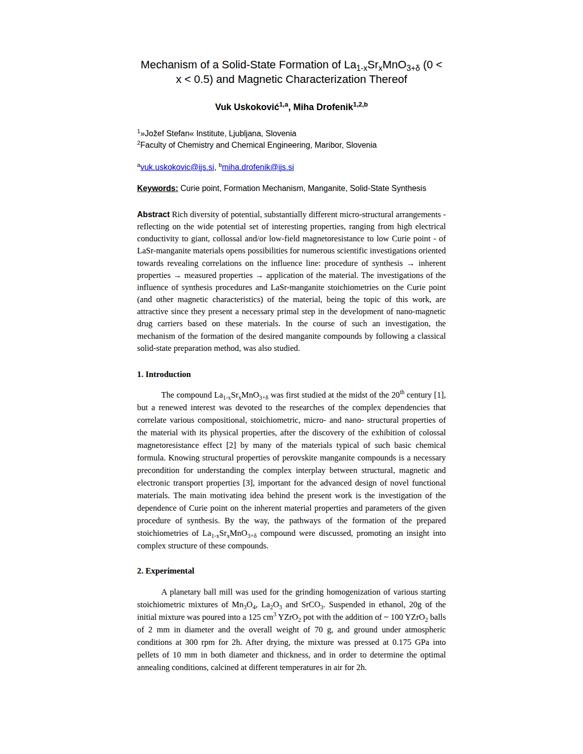Mechanism of a Solid-State Formation of La1-xSrxMnO3+δ (0 < x < 0.5) and Magnetic Characterization Thereof
Vuk Uskoković1,a, Miha Drofenik1,2,b
1»Jožef Stefan« Institute, Ljubljana, Slovenia
2Faculty of Chemistry and Chemical Engineering, Maribor, Slovenia
avuk.uskokovic@ijs.si, bmiha.drofenik@ijs.si
Keywords: Curie point, Formation Mechanism, Manganite, Solid-State Synthesis
Abstract Rich diversity of potential, substantially different micro-structural arrangements - reflecting on the wide potential set of interesting properties, ranging from high electrical conductivity to giant, collossal and/or low-field magnetoresistance to low Curie point - of LaSr-manganite materials opens possibilities for numerous scientific investigations oriented towards revealing correlations on the influence line: procedure of synthesis → inherent properties → measured properties → application of the material. The investigations of the influence of synthesis procedures and LaSr-manganite stoichiometries on the Curie point (and other magnetic characteristics) of the material, being the topic of this work, are attractive since they present a necessary primal step in the development of nano-magnetic drug carriers based on these materials. In the course of such an investigation, the mechanism of the formation of the desired manganite compounds by following a classical solid-state preparation method, was also studied.
1. Introduction
The compound La1-xSrxMnO3+δ was first studied at the midst of the 20th century [1], but a renewed interest was devoted to the researches of the complex dependencies that correlate various compositional, stoichiometric, micro- and nano- structural properties of the material with its physical properties, after the discovery of the exhibition of colossal magnetoresistance effect [2] by many of the materials typical of such basic chemical formula. Knowing structural properties of perovskite manganite compounds is a necessary precondition for understanding the complex interplay between structural, magnetic and electronic transport properties [3], important for the advanced design of novel functional materials. The main motivating idea behind the present work is the investigation of the dependence of Curie point on the inherent material properties and parameters of the given procedure of synthesis. By the way, the pathways of the formation of the prepared stoichiometries of La1-xSrxMnO3+δ compound were discussed, promoting an insight into complex structure of these compounds.
2. Experimental
A planetary ball mill was used for the grinding homogenization of various starting stoichiometric mixtures of Mn3O4, La2O3 and SrCO3. Suspended in ethanol, 20g of the initial mixture was poured into a 125 cm3 YZrO2 pot with the addition of ~ 100 YZrO2 balls of 2 mm in diameter and the overall weight of 70 g, and ground under atmospheric conditions at 300 rpm for 2h. After drying, the mixture was pressed at 0.175 GPa into pellets of 10 mm in both diameter and thickness, and in order to determine the optimal annealing conditions, calcined at different temperatures in air for 2h.